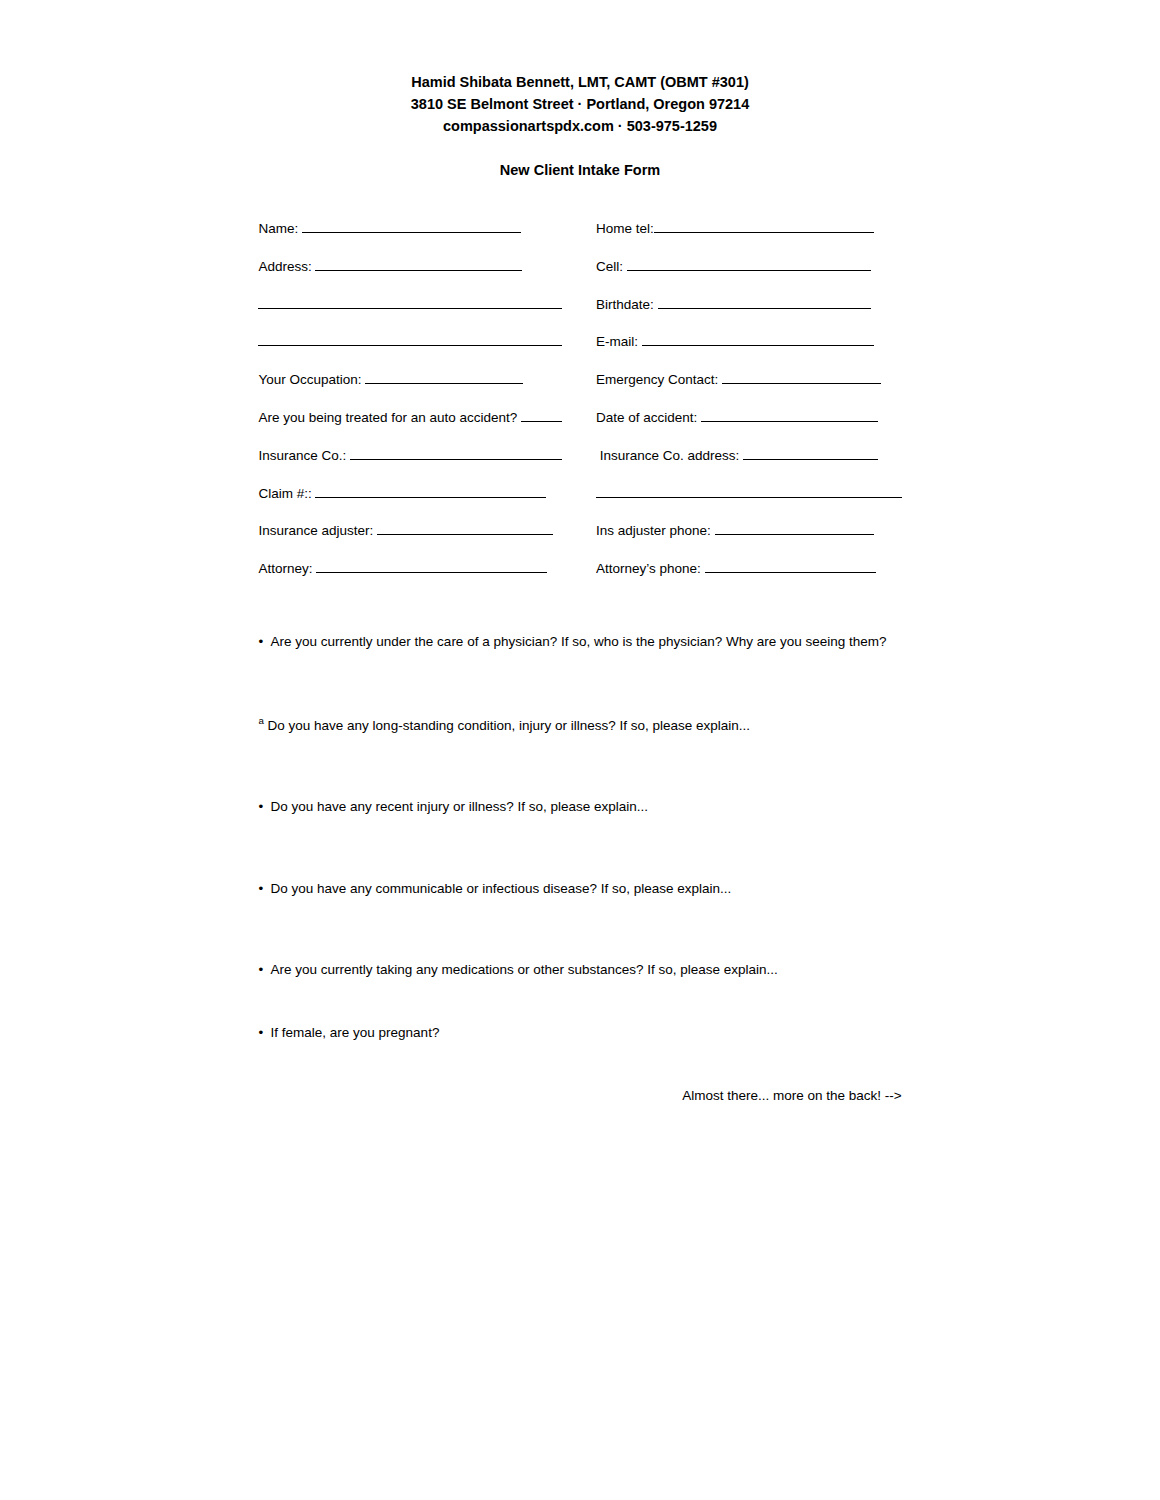Hamid Shibata Bennett, LMT, CAMT (OBMT #301)
3810 SE Belmont Street · Portland, Oregon 97214
compassionartspdx.com · 503-975-1259
New Client Intake Form
| Name: | Home tel: |
| Address: | Cell: |
| | Birthdate: |
| | E-mail: |
| Your Occupation: | Emergency Contact: |
| Are you being treated for an auto accident? | Date of accident: |
| Insurance Co.: | Insurance Co. address: |
| Claim #:: | |
| Insurance adjuster: | Ins adjuster phone: |
| Attorney: | Attorney’s phone: |
•Are you currently under the care of a physician? If so, who is the physician? Why are you seeing them?
a Do you have any long-standing condition, injury or illness? If so, please explain...
•Do you have any recent injury or illness? If so, please explain...
•Do you have any communicable or infectious disease? If so, please explain...
•Are you currently taking any medications or other substances? If so, please explain...
•If female, are you pregnant?
Almost there... more on the back! -->